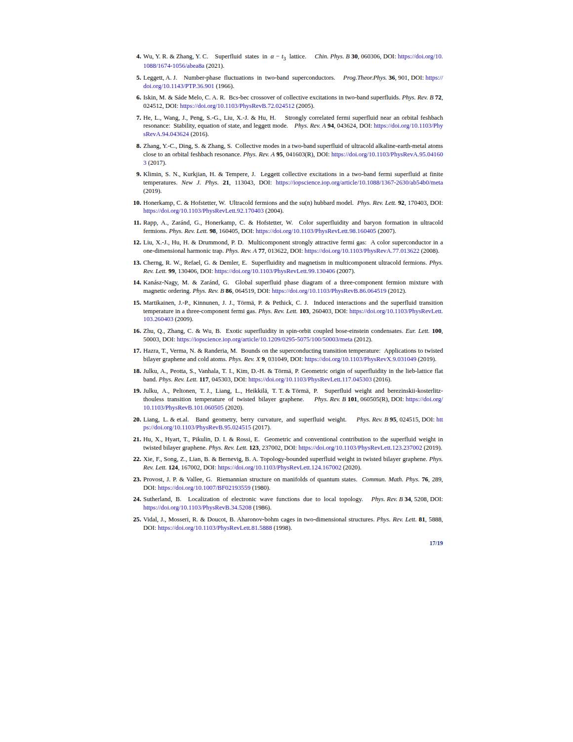Wu, Y. R. & Zhang, Y. C. Superfluid states in α − t3 lattice. Chin. Phys. B 30, 060306, DOI: https://doi.org/10.1088/1674-1056/abea8a (2021).
Leggett, A. J. Number-phase fluctuations in two-band superconductors. Prog.Theor.Phys. 36, 901, DOI: https://doi.org/10.1143/PTP.36.901 (1966).
Iskin, M. & Sáde Melo, C. A. R. Bcs-bec crossover of collective excitations in two-band superfluids. Phys. Rev. B 72, 024512, DOI: https://doi.org/10.1103/PhysRevB.72.024512 (2005).
He, L., Wang, J., Peng, S.-G., Liu, X.-J. & Hu, H. Strongly correlated fermi superfluid near an orbital feshbach resonance: Stability, equation of state, and leggett mode. Phys. Rev. A 94, 043624, DOI: https://doi.org/10.1103/PhysRevA.94.043624 (2016).
Zhang, Y.-C., Ding, S. & Zhang, S. Collective modes in a two-band superfluid of ultracold alkaline-earth-metal atoms close to an orbital feshbach resonance. Phys. Rev. A 95, 041603(R), DOI: https://doi.org/10.1103/PhysRevA.95.041603 (2017).
Klimin, S. N., Kurkjian, H. & Tempere, J. Leggett collective excitations in a two-band fermi superfluid at finite temperatures. New J. Phys. 21, 113043, DOI: https://iopscience.iop.org/article/10.1088/1367-2630/ab54b0/meta (2019).
Honerkamp, C. & Hofstetter, W. Ultracold fermions and the su(n) hubbard model. Phys. Rev. Lett. 92, 170403, DOI: https://doi.org/10.1103/PhysRevLett.92.170403 (2004).
Rapp, A., Zaránd, G., Honerkamp, C. & Hofstetter, W. Color superfluidity and baryon formation in ultracold fermions. Phys. Rev. Lett. 98, 160405, DOI: https://doi.org/10.1103/PhysRevLett.98.160405 (2007).
Liu, X.-J., Hu, H. & Drummond, P. D. Multicomponent strongly attractive fermi gas: A color superconductor in a one-dimensional harmonic trap. Phys. Rev. A 77, 013622, DOI: https://doi.org/10.1103/PhysRevA.77.013622 (2008).
Cherng, R. W., Refael, G. & Demler, E. Superfluidity and magnetism in multicomponent ultracold fermions. Phys. Rev. Lett. 99, 130406, DOI: https://doi.org/10.1103/PhysRevLett.99.130406 (2007).
Kanász-Nagy, M. & Zaránd, G. Global superfluid phase diagram of a three-component fermion mixture with magnetic ordering. Phys. Rev. B 86, 064519, DOI: https://doi.org/10.1103/PhysRevB.86.064519 (2012).
Martikainen, J.-P., Kinnunen, J. J., Törmä, P. & Pethick, C. J. Induced interactions and the superfluid transition temperature in a three-component fermi gas. Phys. Rev. Lett. 103, 260403, DOI: https://doi.org/10.1103/PhysRevLett.103.260403 (2009).
Zhu, Q., Zhang, C. & Wu, B. Exotic superfluidity in spin-orbit coupled bose-einstein condensates. Eur. Lett. 100, 50003, DOI: https://iopscience.iop.org/article/10.1209/0295-5075/100/50003/meta (2012).
Hazra, T., Verma, N. & Randeria, M. Bounds on the superconducting transition temperature: Applications to twisted bilayer graphene and cold atoms. Phys. Rev. X 9, 031049, DOI: https://doi.org/10.1103/PhysRevX.9.031049 (2019).
Julku, A., Peotta, S., Vanhala, T. I., Kim, D.-H. & Törmä, P. Geometric origin of superfluidity in the lieb-lattice flat band. Phys. Rev. Lett. 117, 045303, DOI: https://doi.org/10.1103/PhysRevLett.117.045303 (2016).
Julku, A., Peltonen, T. J., Liang, L., Heikkilä, T. T. & Törmä, P. Superfluid weight and berezinskii-kosterlitz-thouless transition temperature of twisted bilayer graphene. Phys. Rev. B 101, 060505(R), DOI: https://doi.org/10.1103/PhysRevB.101.060505 (2020).
Liang, L. & et.al. Band geometry, berry curvature, and superfluid weight. Phys. Rev. B 95, 024515, DOI: https://doi.org/10.1103/PhysRevB.95.024515 (2017).
Hu, X., Hyart, T., Pikulin, D. I. & Rossi, E. Geometric and conventional contribution to the superfluid weight in twisted bilayer graphene. Phys. Rev. Lett. 123, 237002, DOI: https://doi.org/10.1103/PhysRevLett.123.237002 (2019).
Xie, F., Song, Z., Lian, B. & Bernevig, B. A. Topology-bounded superfluid weight in twisted bilayer graphene. Phys. Rev. Lett. 124, 167002, DOI: https://doi.org/10.1103/PhysRevLett.124.167002 (2020).
Provost, J. P. & Vallee, G. Riemannian structure on manifolds of quantum states. Commun. Math. Phys. 76, 289, DOI: https://doi.org/10.1007/BF02193559 (1980).
Sutherland, B. Localization of electronic wave functions due to local topology. Phys. Rev. B 34, 5208, DOI: https://doi.org/10.1103/PhysRevB.34.5208 (1986).
Vidal, J., Mosseri, R. & Doucot, B. Aharonov-bohm cages in two-dimensional structures. Phys. Rev. Lett. 81, 5888, DOI: https://doi.org/10.1103/PhysRevLett.81.5888 (1998).
17/19